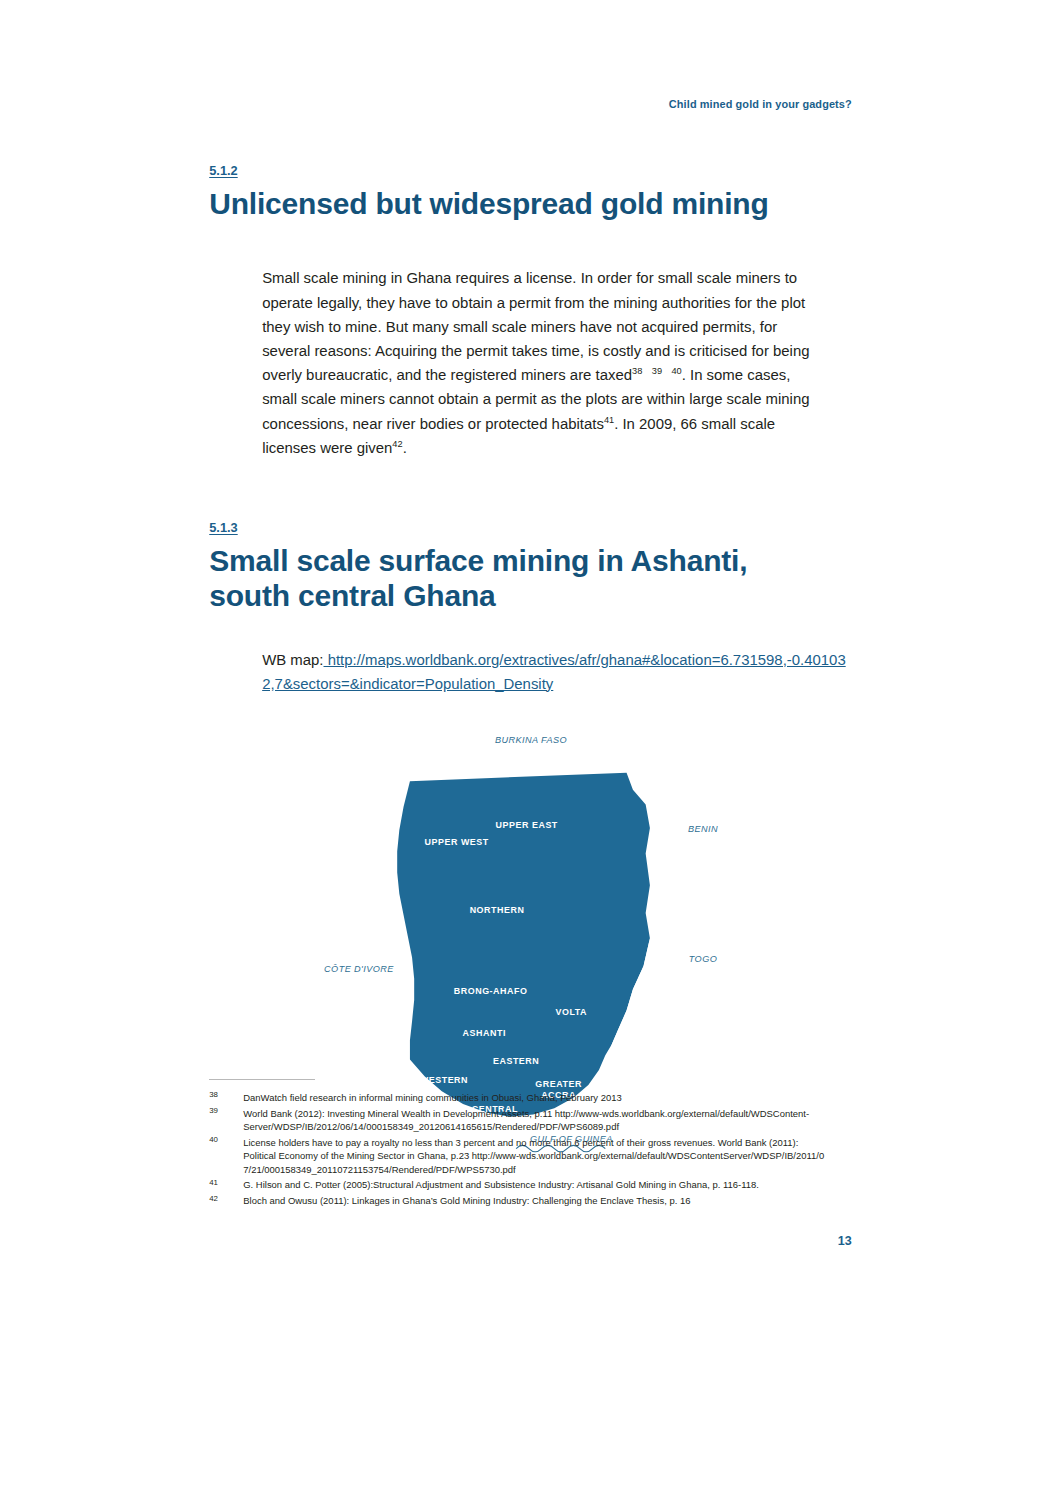Child mined gold in your gadgets?
5.1.2
Unlicensed but widespread gold mining
Small scale mining in Ghana requires a license. In order for small scale miners to operate legally, they have to obtain a permit from the mining authorities for the plot they wish to mine. But many small scale miners have not acquired permits, for several reasons: Acquiring the permit takes time, is costly and is criticised for being overly bureaucratic, and the registered miners are taxed38 39 40. In some cases, small scale miners cannot obtain a permit as the plots are within large scale mining concessions, near river bodies or protected habitats41. In 2009, 66 small scale licenses were given42.
5.1.3
Small scale surface mining in Ashanti,
south central Ghana
WB map: http://maps.worldbank.org/extractives/afr/ghana#&location=6.731598,-0.401032,7&sectors=&indicator=Population_Density
BURKINA FASO BENIN TOGO CÔTE D'IVORE UPPER EAST UPPER WEST NORTHERN BRONG-AHAFO VOLTA ASHANTI EASTERN WESTERN GREATER ACCRA CENTRAL GULF OF GUINEA
DanWatch field research in informal mining communities in Obuasi, Ghana, February 2013
World Bank (2012): Investing Mineral Wealth in Development Assets, p.11 http://www-wds.worldbank.org/external/default/WDSContent-Server/WDSP/IB/2012/06/14/000158349_20120614165615/Rendered/PDF/WPS6089.pdf
License holders have to pay a royalty no less than 3 percent and no more than 6 percent of their gross revenues. World Bank (2011): Political Economy of the Mining Sector in Ghana, p.23 http://www-wds.worldbank.org/external/default/WDSContentServer/WDSP/IB/2011/07/21/000158349_20110721153754/Rendered/PDF/WPS5730.pdf
G. Hilson and C. Potter (2005):Structural Adjustment and Subsistence Industry: Artisanal Gold Mining in Ghana, p. 116-118.
Bloch and Owusu (2011): Linkages in Ghana’s Gold Mining Industry: Challenging the Enclave Thesis, p. 16
13